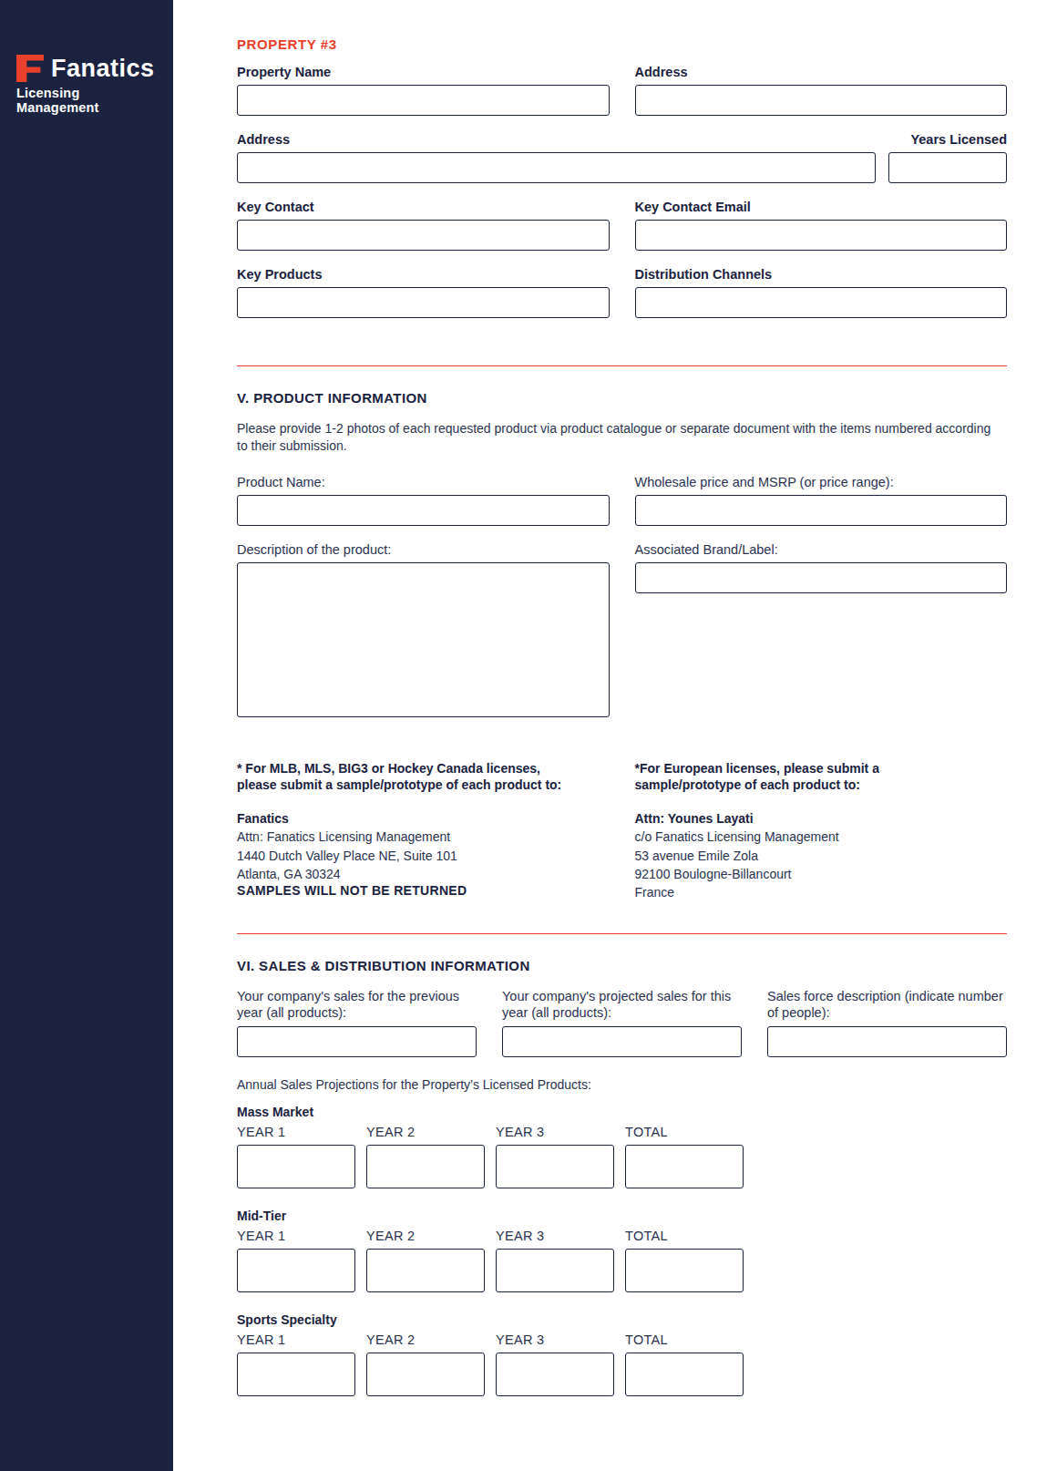Fanatics
Licensing Management
PROPERTY #3
Property Name
Address
Address
Years Licensed
Key Contact
Key Contact Email
Key Products
Distribution Channels
V. PRODUCT INFORMATION
Please provide 1-2 photos of each requested product via product catalogue or separate document with the items numbered according to their submission.
Product Name:
Wholesale price and MSRP (or price range):
Description of the product:
Associated Brand/Label:
* For MLB, MLS, BIG3 or Hockey Canada licenses,
please submit a sample/prototype of each product to:
Fanatics
Attn: Fanatics Licensing Management
1440 Dutch Valley Place NE, Suite 101
Atlanta, GA 30324
SAMPLES WILL NOT BE RETURNED
*For European licenses, please submit a
sample/prototype of each product to:
Attn: Younes Layati
c/o Fanatics Licensing Management
53 avenue Emile Zola
92100 Boulogne-Billancourt
France
VI. SALES & DISTRIBUTION INFORMATION
Your company's sales for the previous year (all products):
Your company's projected sales for this year (all products):
Sales force description (indicate number of people):
Annual Sales Projections for the Property’s Licensed Products:
Mass Market
YEAR 1
YEAR 2
YEAR 3
TOTAL
Mid-Tier
YEAR 1
YEAR 2
YEAR 3
TOTAL
Sports Specialty
YEAR 1
YEAR 2
YEAR 3
TOTAL